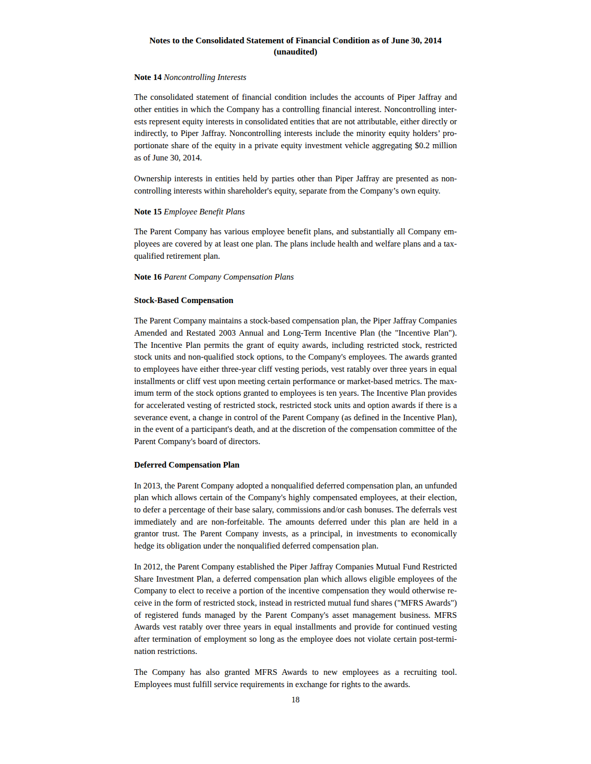Notes to the Consolidated Statement of Financial Condition as of June 30, 2014 (unaudited)
Note 14 Noncontrolling Interests
The consolidated statement of financial condition includes the accounts of Piper Jaffray and other entities in which the Company has a controlling financial interest. Noncontrolling interests represent equity interests in consolidated entities that are not attributable, either directly or indirectly, to Piper Jaffray. Noncontrolling interests include the minority equity holders’ proportionate share of the equity in a private equity investment vehicle aggregating $0.2 million as of June 30, 2014.
Ownership interests in entities held by parties other than Piper Jaffray are presented as noncontrolling interests within shareholder's equity, separate from the Company’s own equity.
Note 15 Employee Benefit Plans
The Parent Company has various employee benefit plans, and substantially all Company employees are covered by at least one plan. The plans include health and welfare plans and a tax-qualified retirement plan.
Note 16 Parent Company Compensation Plans
Stock-Based Compensation
The Parent Company maintains a stock-based compensation plan, the Piper Jaffray Companies Amended and Restated 2003 Annual and Long-Term Incentive Plan (the "Incentive Plan"). The Incentive Plan permits the grant of equity awards, including restricted stock, restricted stock units and non-qualified stock options, to the Company's employees. The awards granted to employees have either three-year cliff vesting periods, vest ratably over three years in equal installments or cliff vest upon meeting certain performance or market-based metrics. The maximum term of the stock options granted to employees is ten years. The Incentive Plan provides for accelerated vesting of restricted stock, restricted stock units and option awards if there is a severance event, a change in control of the Parent Company (as defined in the Incentive Plan), in the event of a participant's death, and at the discretion of the compensation committee of the Parent Company's board of directors.
Deferred Compensation Plan
In 2013, the Parent Company adopted a nonqualified deferred compensation plan, an unfunded plan which allows certain of the Company's highly compensated employees, at their election, to defer a percentage of their base salary, commissions and/or cash bonuses. The deferrals vest immediately and are non-forfeitable. The amounts deferred under this plan are held in a grantor trust. The Parent Company invests, as a principal, in investments to economically hedge its obligation under the nonqualified deferred compensation plan.
In 2012, the Parent Company established the Piper Jaffray Companies Mutual Fund Restricted Share Investment Plan, a deferred compensation plan which allows eligible employees of the Company to elect to receive a portion of the incentive compensation they would otherwise receive in the form of restricted stock, instead in restricted mutual fund shares ("MFRS Awards") of registered funds managed by the Parent Company's asset management business. MFRS Awards vest ratably over three years in equal installments and provide for continued vesting after termination of employment so long as the employee does not violate certain post-termination restrictions.
The Company has also granted MFRS Awards to new employees as a recruiting tool. Employees must fulfill service requirements in exchange for rights to the awards.
18